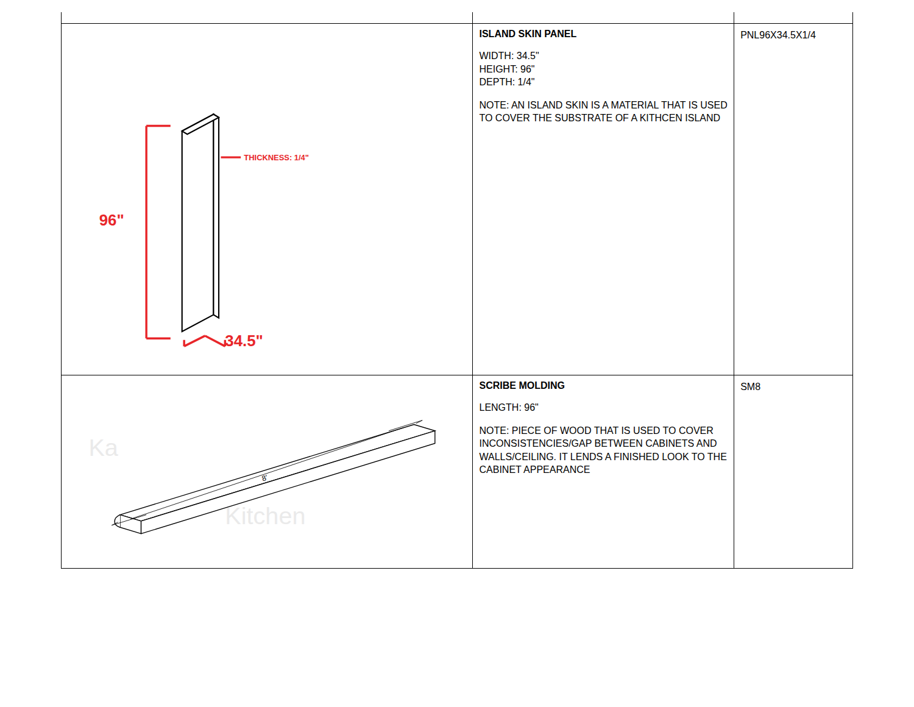| 96" 34.5" THICKNESS: 1/4" | Island Skin Panel WIDTH: 34.5" HEIGHT: 96" DEPTH: 1/4" NOTE: AN ISLAND SKIN IS A MATERIAL THAT IS USED TO COVER THE SUBSTRATE OF A KITHCEN ISLAND | PNL96X34.5X1/4 |
| Ka Kitchen 8' | Scribe Molding LENGTH: 96" NOTE: PIECE OF WOOD THAT IS USED TO COVER INCONSISTENCIES/GAP BETWEEN CABINETS AND WALLS/CEILING. IT LENDS A FINISHED LOOK TO THE CABINET APPEARANCE | SM8 |